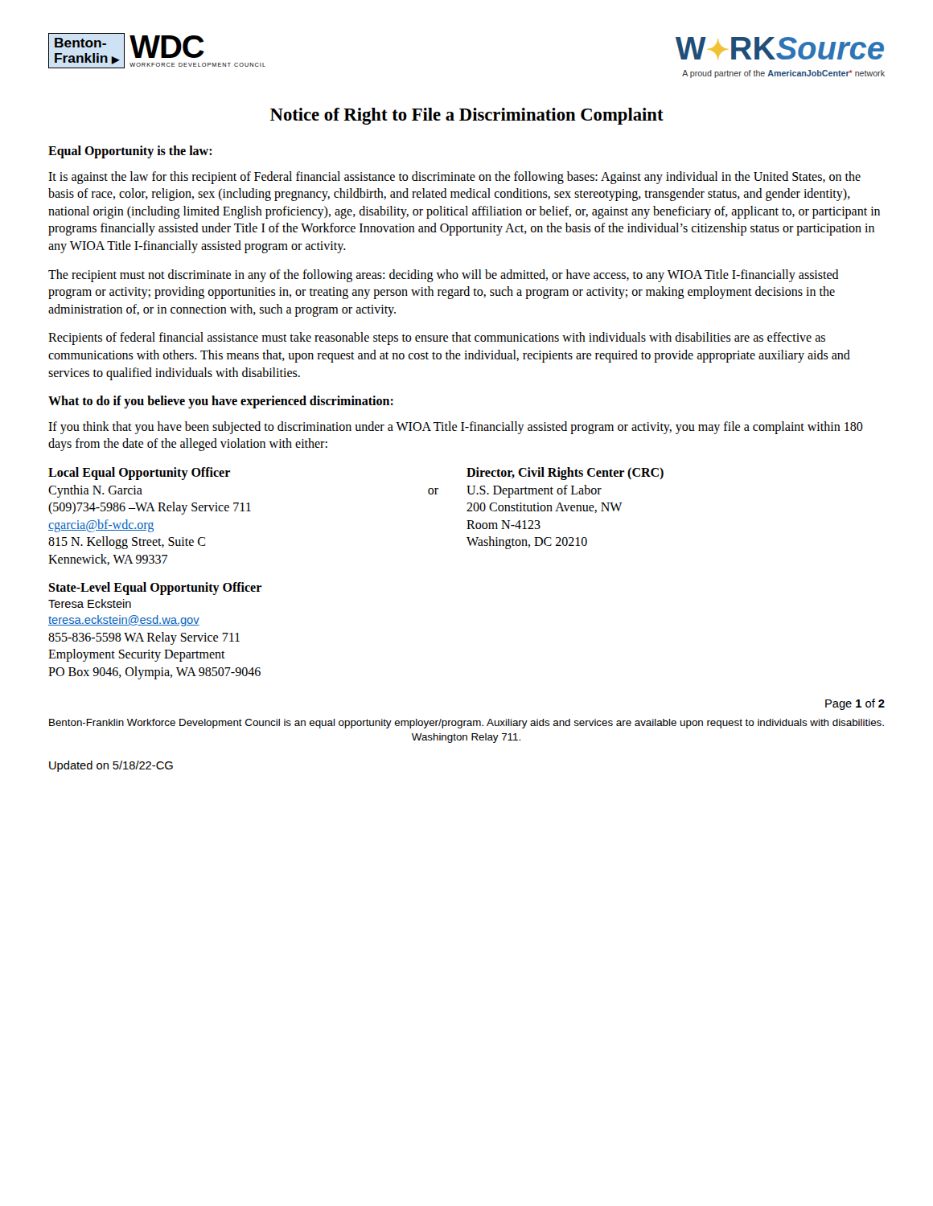Benton-
Franklin ▶
WDC
WORKFORCE DEVELOPMENT COUNCIL
W✦RKSource
A proud partner of the American Job Center* network
Notice of Right to File a Discrimination Complaint
Equal Opportunity is the law:
It is against the law for this recipient of Federal financial assistance to discriminate on the following bases: Against any individual in the United States, on the basis of race, color, religion, sex (including pregnancy, childbirth, and related medical conditions, sex stereotyping, transgender status, and gender identity), national origin (including limited English proficiency), age, disability, or political affiliation or belief, or, against any beneficiary of, applicant to, or participant in programs financially assisted under Title I of the Workforce Innovation and Opportunity Act, on the basis of the individual’s citizenship status or participation in any WIOA Title I-financially assisted program or activity.
The recipient must not discriminate in any of the following areas: deciding who will be admitted, or have access, to any WIOA Title I-financially assisted program or activity; providing opportunities in, or treating any person with regard to, such a program or activity; or making employment decisions in the administration of, or in connection with, such a program or activity.
Recipients of federal financial assistance must take reasonable steps to ensure that communications with individuals with disabilities are as effective as communications with others. This means that, upon request and at no cost to the individual, recipients are required to provide appropriate auxiliary aids and services to qualified individuals with disabilities.
What to do if you believe you have experienced discrimination:
If you think that you have been subjected to discrimination under a WIOA Title I-financially assisted program or activity, you may file a complaint within 180 days from the date of the alleged violation with either:
Local Equal Opportunity Officer
Cynthia N. Garcia
(509)734-5986 –WA Relay Service 711
cgarcia@bf-wdc.org
815 N. Kellogg Street, Suite C
Kennewick, WA 99337
or
Director, Civil Rights Center (CRC)
U.S. Department of Labor
200 Constitution Avenue, NW
Room N-4123
Washington, DC 20210
State-Level Equal Opportunity Officer
Teresa Eckstein
teresa.eckstein@esd.wa.gov
855-836-5598 WA Relay Service 711
Employment Security Department
PO Box 9046, Olympia, WA 98507-9046
Page 1 of 2
Benton-Franklin Workforce Development Council is an equal opportunity employer/program. Auxiliary aids and services are available upon request to individuals with disabilities. Washington Relay 711.
Updated on 5/18/22-CG